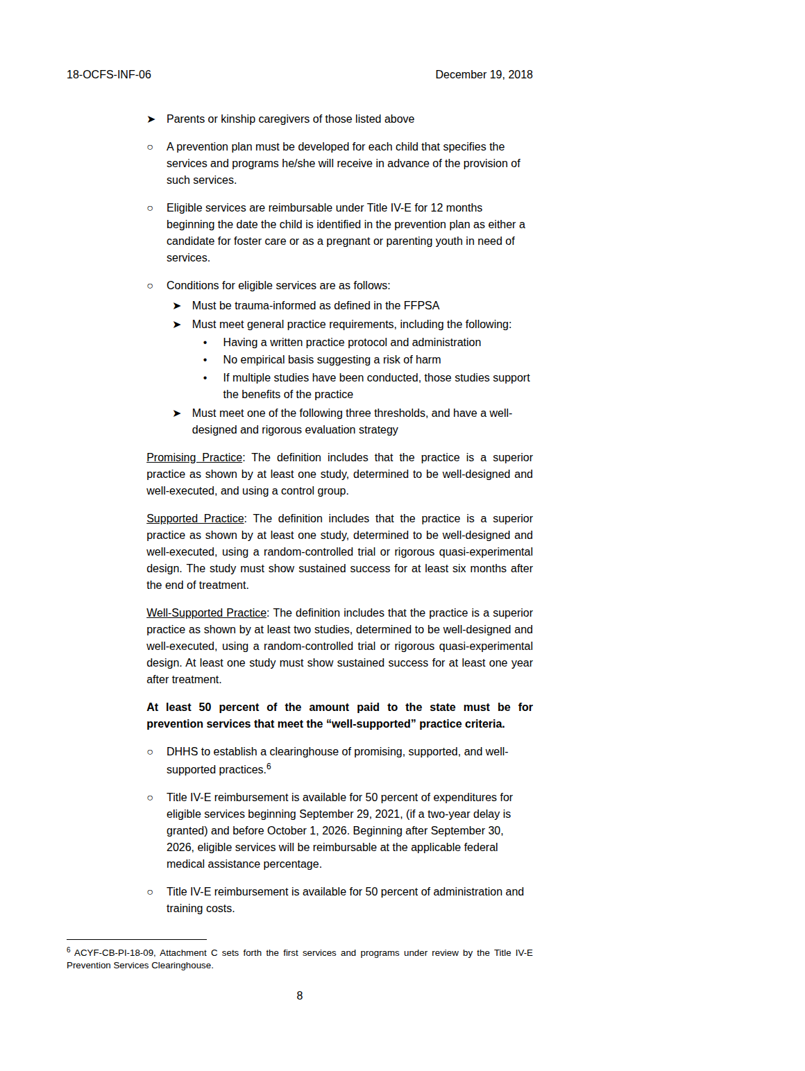18-OCFS-INF-06 December 19, 2018
Parents or kinship caregivers of those listed above
A prevention plan must be developed for each child that specifies the services and programs he/she will receive in advance of the provision of such services.
Eligible services are reimbursable under Title IV-E for 12 months beginning the date the child is identified in the prevention plan as either a candidate for foster care or as a pregnant or parenting youth in need of services.
Conditions for eligible services are as follows:
Must be trauma-informed as defined in the FFPSA
Must meet general practice requirements, including the following:
Having a written practice protocol and administration
No empirical basis suggesting a risk of harm
If multiple studies have been conducted, those studies support the benefits of the practice
Must meet one of the following three thresholds, and have a well-designed and rigorous evaluation strategy
Promising Practice: The definition includes that the practice is a superior practice as shown by at least one study, determined to be well-designed and well-executed, and using a control group.
Supported Practice: The definition includes that the practice is a superior practice as shown by at least one study, determined to be well-designed and well-executed, using a random-controlled trial or rigorous quasi-experimental design. The study must show sustained success for at least six months after the end of treatment.
Well-Supported Practice: The definition includes that the practice is a superior practice as shown by at least two studies, determined to be well-designed and well-executed, using a random-controlled trial or rigorous quasi-experimental design. At least one study must show sustained success for at least one year after treatment.
At least 50 percent of the amount paid to the state must be for prevention services that meet the “well-supported” practice criteria.
DHHS to establish a clearinghouse of promising, supported, and well-supported practices.6
Title IV-E reimbursement is available for 50 percent of expenditures for eligible services beginning September 29, 2021, (if a two-year delay is granted) and before October 1, 2026. Beginning after September 30, 2026, eligible services will be reimbursable at the applicable federal medical assistance percentage.
Title IV-E reimbursement is available for 50 percent of administration and training costs.
6 ACYF-CB-PI-18-09, Attachment C sets forth the first services and programs under review by the Title IV-E Prevention Services Clearinghouse.
8